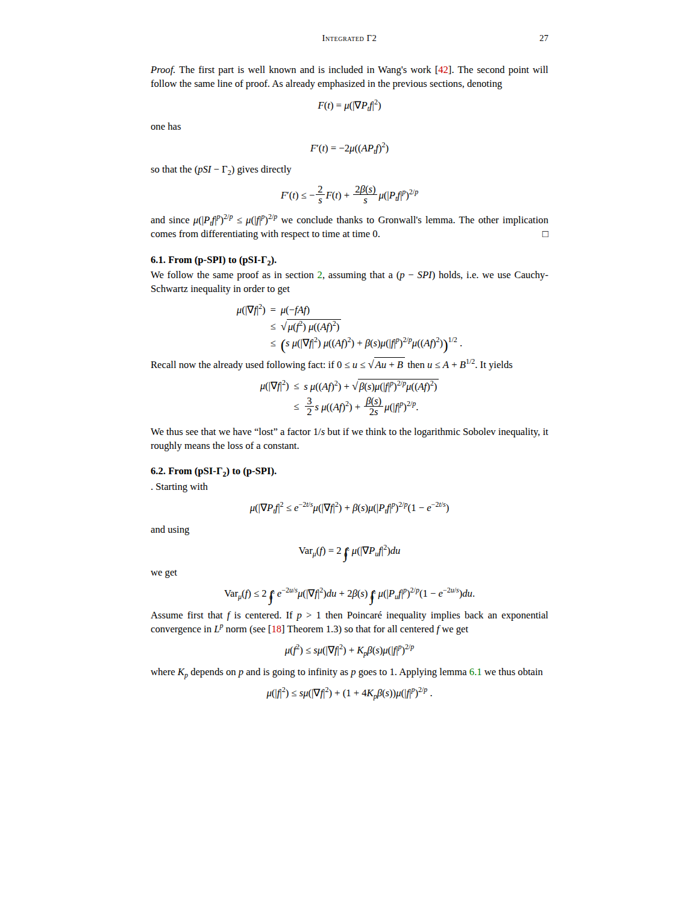Integrated Γ2 27
Proof. The first part is well known and is included in Wang's work [42]. The second point will follow the same line of proof. As already emphasized in the previous sections, denoting
F(t) = μ(|∇Ptf|2)
one has
F′(t) = −2μ((APtf)2)
so that the (pSI − Γ2) gives directly
F′(t) ≤ −2 s F(t) + 2β(s) s μ(|Ptf|p)2/p
and since μ(|Ptf|p)2/p ≤ μ(|f|p)2/p we conclude thanks to Gronwall's lemma. The other implication comes from differentiating with respect to time at time 0. □
6.1. From (p-SPI) to (pSI-Γ2).
We follow the same proof as in section 2, assuming that a (p − SPI) holds, i.e. we use Cauchy-Schwartz inequality in order to get
| μ (/∇ f / 2 ) | = | μ (− fAf ) |
| | ≤ | μ ( f 2 ) μ (( Af ) 2 ) |
| | ≤ | ( s μ (/∇ f / 2 ) μ (( Af ) 2 ) + β ( s ) μ (/ f / p ) 2/ p μ (( Af ) 2 ) ) 1/2 . |
Recall now the already used following fact: if 0 ≤ u ≤ Au + B then u ≤ A + B1/2. It yields
| μ (/∇ f / 2 ) | ≤ | s μ (( Af ) 2 ) + β ( s ) μ (/ f / p ) 2/ p μ (( Af ) 2 ) |
| | ≤ | 3 2 s μ (( Af ) 2 ) + β ( s ) 2 s μ (/ f / p ) 2/ p . |
We thus see that we have “lost” a factor 1/s but if we think to the logarithmic Sobolev inequality, it roughly means the loss of a constant.
6.2. From (pSI-Γ2) to (p-SPI).
. Starting with
μ(|∇Ptf|2 ≤ e−2t/sμ(|∇f|2) + β(s)μ(|Ptf|p)2/p(1 − e−2t/s)
and using
Varμ(f) = 2 ∫∞0 μ(|∇Puf|2)du
we get
Varμ(f) ≤ 2 ∫∞0 e−2u/sμ(|∇f|2)du + 2β(s) ∫∞0 μ(|Puf|p)2/p(1 − e−2u/s)du.
Assume first that f is centered. If p > 1 then Poincaré inequality implies back an exponential convergence in Lp norm (see [18] Theorem 1.3) so that for all centered f we get
μ(f2) ≤ sμ(|∇f|2) + Kpβ(s)μ(|f|p)2/p
where Kp depends on p and is going to infinity as p goes to 1. Applying lemma 6.1 we thus obtain
μ(|f|2) ≤ sμ(|∇f|2) + (1 + 4Kpβ(s))μ(|f|p)2/p .